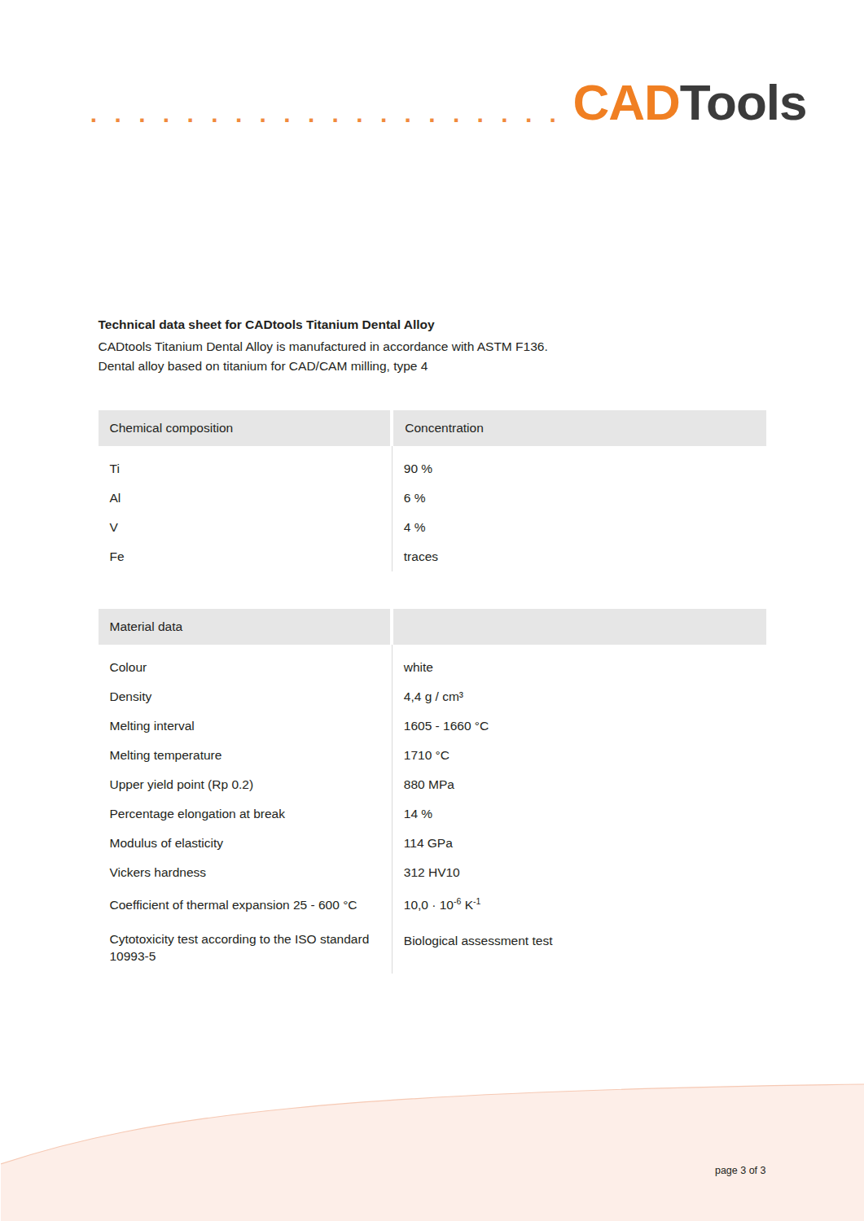. . . . . . . . . . . . . . . . . . . . CAD Tools
Technical data sheet for CADtools Titanium Dental Alloy
CADtools Titanium Dental Alloy is manufactured in accordance with ASTM F136.
Dental alloy based on titanium for CAD/CAM milling, type 4
| Chemical composition | Concentration |
| --- | --- |
| Ti | 90 % |
| Al | 6 % |
| V | 4 % |
| Fe | traces |
| Material data | |
| --- | --- |
| Colour | white |
| Density | 4,4 g / cm³ |
| Melting interval | 1605 - 1660 °C |
| Melting temperature | 1710 °C |
| Upper yield point (Rp 0.2) | 880 MPa |
| Percentage elongation at break | 14 % |
| Modulus of elasticity | 114 GPa |
| Vickers hardness | 312 HV10 |
| Coefficient of thermal expansion 25 - 600 °C | 10,0 · 10 -6 K -1 |
| Cytotoxicity test according to the ISO standard 10993-5 | Biological assessment test |
page 3 of 3